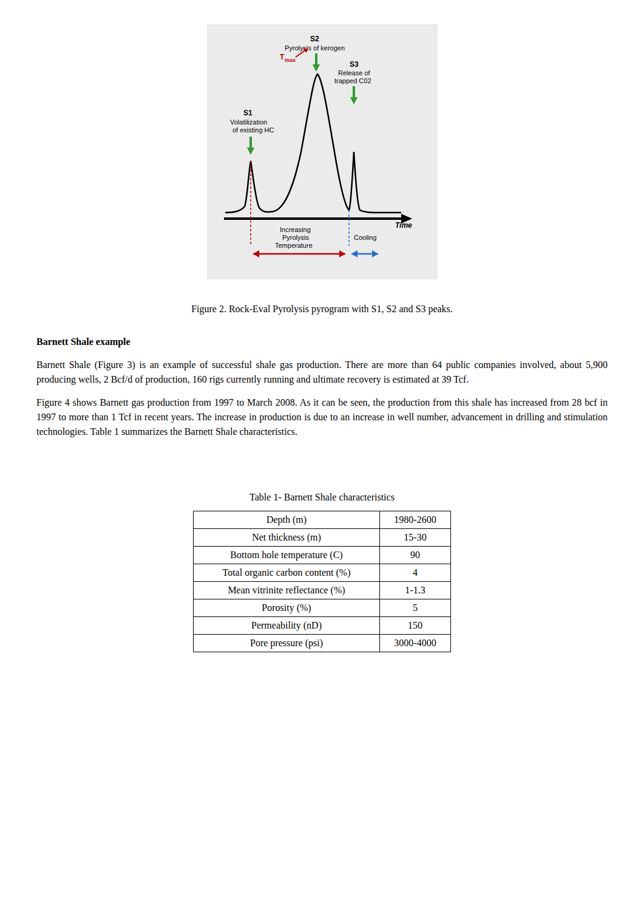S2 Pyrolysis of kerogen S3 Release of trapped C02 S1 Volatilization of existing HC T max Time Increasing Pyrolysis Temperature Cooling
Figure 2. Rock-Eval Pyrolysis pyrogram with S1, S2 and S3 peaks.
Barnett Shale example
Barnett Shale (Figure 3) is an example of successful shale gas production. There are more than 64 public companies involved, about 5,900 producing wells, 2 Bcf/d of production, 160 rigs currently running and ultimate recovery is estimated at 39 Tcf.
Figure 4 shows Barnett gas production from 1997 to March 2008. As it can be seen, the production from this shale has increased from 28 bcf in 1997 to more than 1 Tcf in recent years. The increase in production is due to an increase in well number, advancement in drilling and stimulation technologies. Table 1 summarizes the Barnett Shale characteristics.
Table 1- Barnett Shale characteristics
| Depth (m) | 1980-2600 |
| Net thickness (m) | 15-30 |
| Bottom hole temperature (C) | 90 |
| Total organic carbon content (%) | 4 |
| Mean vitrinite reflectance (%) | 1-1.3 |
| Porosity (%) | 5 |
| Permeability (nD) | 150 |
| Pore pressure (psi) | 3000-4000 |